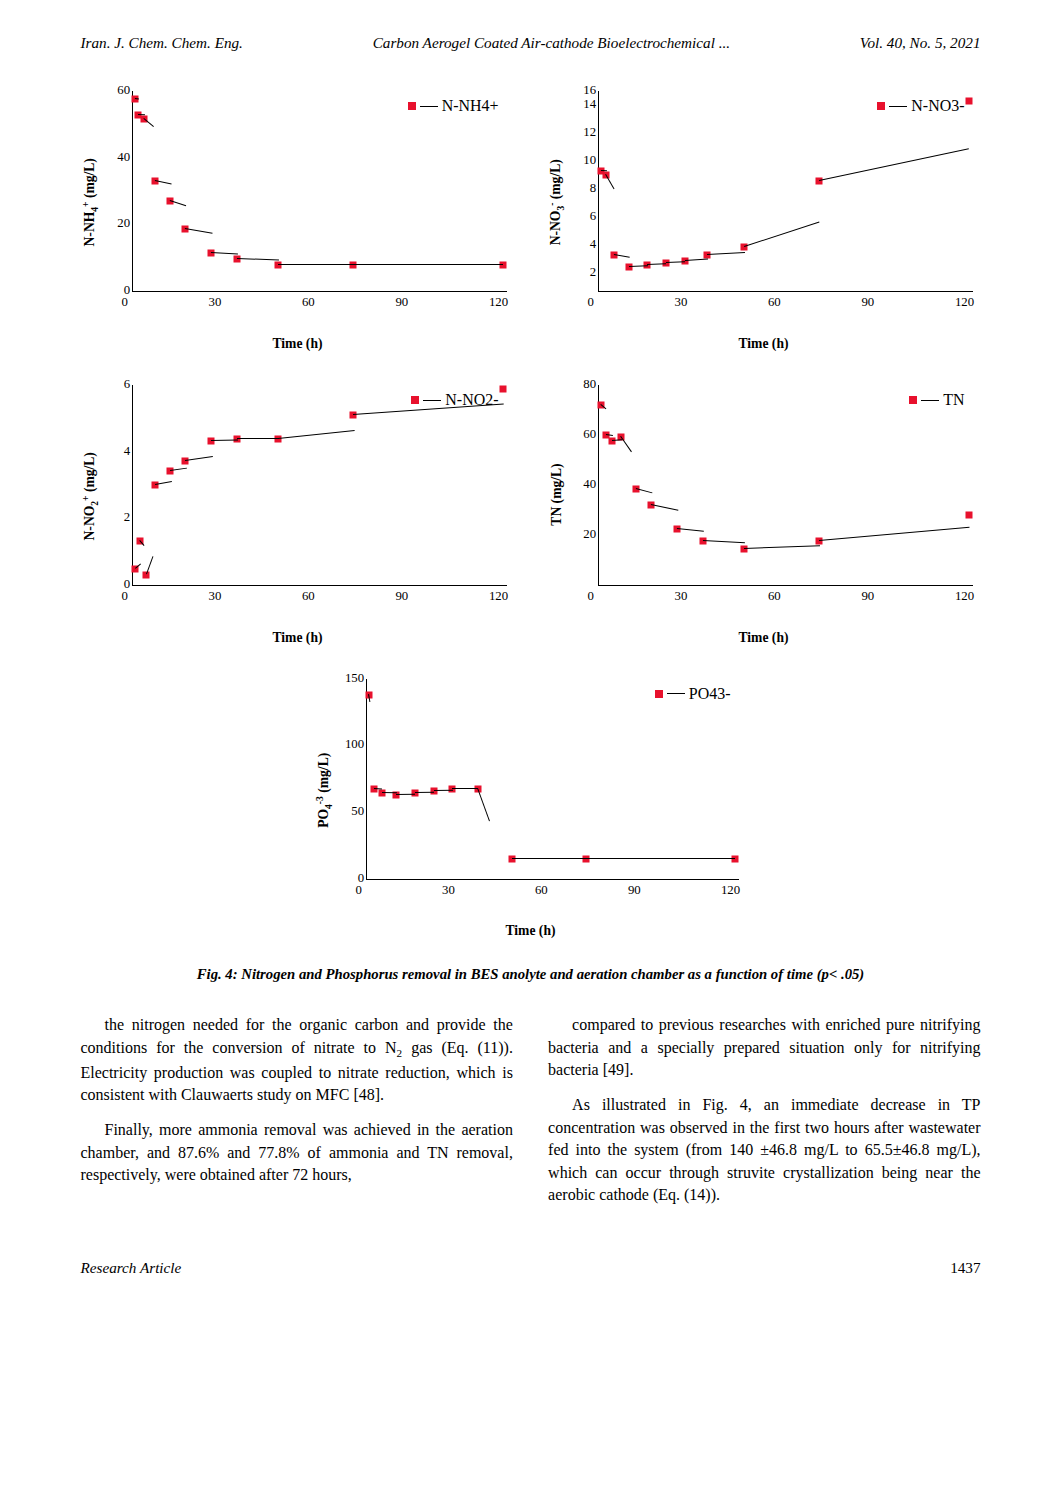Iran. J. Chem. Chem. Eng.
Carbon Aerogel Coated Air-cathode Bioelectrochemical ...
Vol. 40, No. 5, 2021
N-NH4+
N-NH4+ (mg/L)
60 40 20 0
0306090120
Time (h)
N-NO3-
N-NO3- (mg/L)
16 14 12 10 8 6 4 2
0306090120
Time (h)
N-NO2-
N-NO2+ (mg/L)
6 4 2 0
0306090120
Time (h)
TN
TN (mg/L)
80 60 40 20
0306090120
Time (h)
PO43-
PO4-3 (mg/L)
150 100 50 0
0306090120
Time (h)
Fig. 4: Nitrogen and Phosphorus removal in BES anolyte and aeration chamber as a function of time (p< .05)
the nitrogen needed for the organic carbon and provide the conditions for the conversion of nitrate to N2 gas (Eq. (11)). Electricity production was coupled to nitrate reduction, which is consistent with Clauwaerts study on MFC [48].
Finally, more ammonia removal was achieved in the aeration chamber, and 87.6% and 77.8% of ammonia and TN removal, respectively, were obtained after 72 hours,
compared to previous researches with enriched pure nitrifying bacteria and a specially prepared situation only for nitrifying bacteria [49].
As illustrated in Fig. 4, an immediate decrease in TP concentration was observed in the first two hours after wastewater fed into the system (from 140 ±46.8 mg/L to 65.5±46.8 mg/L), which can occur through struvite crystallization being near the aerobic cathode (Eq. (14)).
Research Article
1437